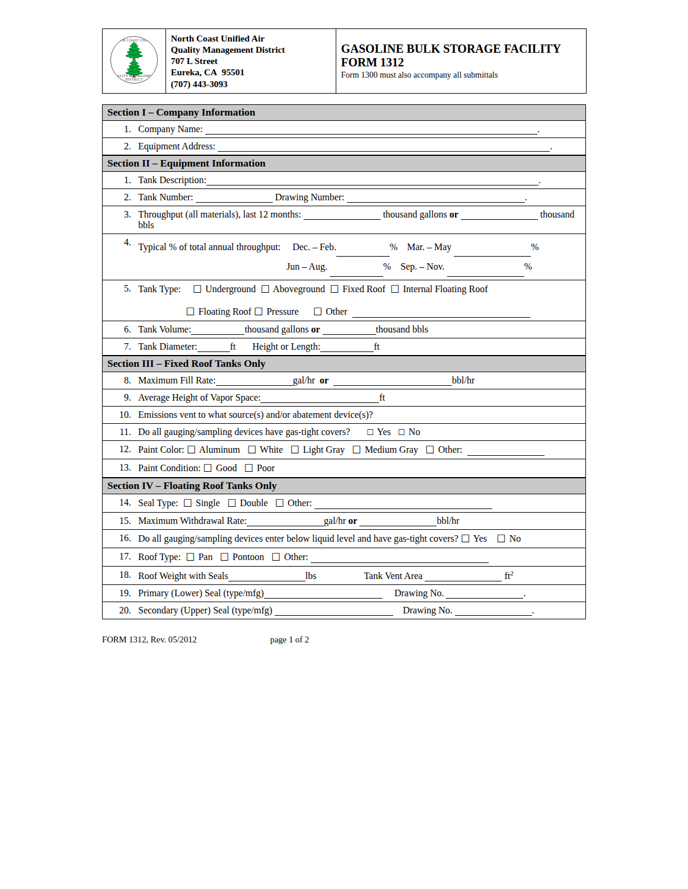NORTH COAST UNIFIED AIR
🌲🌲
QUALITY MANAGEMENT DISTRICT
North Coast Unified Air
Quality Management District
707 L Street
Eureka, CA 95501
(707) 443-3093
GASOLINE BULK STORAGE FACILITY
FORM 1312
Form 1300 must also accompany all submittals
Section I – Company Information
| 1. | Company Name: . |
| 2. | Equipment Address: . |
Section II – Equipment Information
| 1. | Tank Description: . |
| 2. | Tank Number: Drawing Number: . |
| 3. | Throughput (all materials), last 12 months: thousand gallons or thousand bbls |
| 4. | Typical % of total annual throughput: Dec. – Feb. % Mar. – May % Jun – Aug. % Sep. – Nov. % |
| 5. | Tank Type: ☐ Underground ☐ Aboveground ☐ Fixed Roof ☐ Internal Floating Roof ☐ Floating Roof ☐ Pressure ☐ Other |
| 6. | Tank Volume: thousand gallons or thousand bbls |
| 7. | Tank Diameter: ft Height or Length: ft |
Section III – Fixed Roof Tanks Only
| 8. | Maximum Fill Rate: gal/hr or bbl/hr |
| 9. | Average Height of Vapor Space: ft |
| 10. | Emissions vent to what source(s) and/or abatement device(s)? |
| 11. | Do all gauging/sampling devices have gas-tight covers? ☐ Yes ☐ No |
| 12. | Paint Color: ☐ Aluminum ☐ White ☐ Light Gray ☐ Medium Gray ☐ Other: |
| 13. | Paint Condition: ☐ Good ☐ Poor |
Section IV – Floating Roof Tanks Only
| 14. | Seal Type: ☐ Single ☐ Double ☐ Other: |
| 15. | Maximum Withdrawal Rate: gal/hr or bbl/hr |
| 16. | Do all gauging/sampling devices enter below liquid level and have gas-tight covers? ☐ Yes ☐ No |
| 17. | Roof Type: ☐ Pan ☐ Pontoon ☐ Other: |
| 18. | Roof Weight with Seals lbs Tank Vent Area ft 2 |
| 19. | Primary (Lower) Seal (type/mfg) Drawing No. . |
| 20. | Secondary (Upper) Seal (type/mfg) Drawing No. . |
FORM 1312, Rev. 05/2012 page 1 of 2